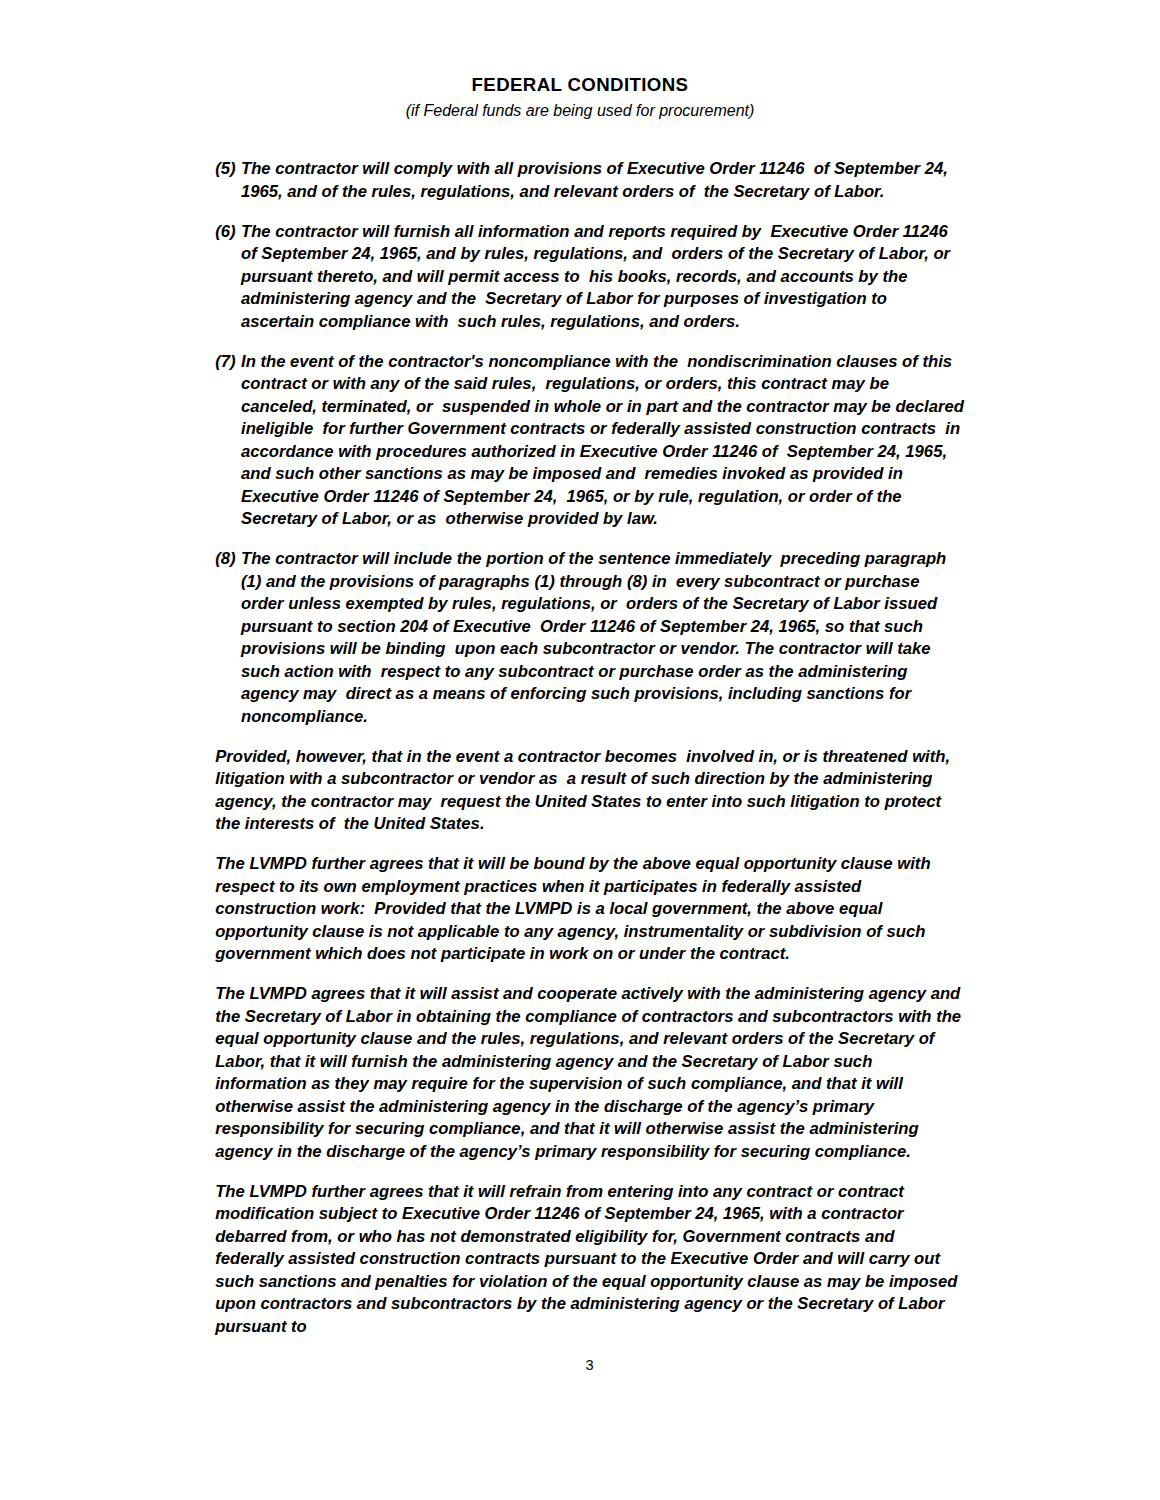FEDERAL CONDITIONS
(if Federal funds are being used for procurement)
(5) The contractor will comply with all provisions of Executive Order 11246 of September 24, 1965, and of the rules, regulations, and relevant orders of the Secretary of Labor.
(6) The contractor will furnish all information and reports required by Executive Order 11246 of September 24, 1965, and by rules, regulations, and orders of the Secretary of Labor, or pursuant thereto, and will permit access to his books, records, and accounts by the administering agency and the Secretary of Labor for purposes of investigation to ascertain compliance with such rules, regulations, and orders.
(7) In the event of the contractor's noncompliance with the nondiscrimination clauses of this contract or with any of the said rules, regulations, or orders, this contract may be canceled, terminated, or suspended in whole or in part and the contractor may be declared ineligible for further Government contracts or federally assisted construction contracts in accordance with procedures authorized in Executive Order 11246 of September 24, 1965, and such other sanctions as may be imposed and remedies invoked as provided in Executive Order 11246 of September 24, 1965, or by rule, regulation, or order of the Secretary of Labor, or as otherwise provided by law.
(8) The contractor will include the portion of the sentence immediately preceding paragraph (1) and the provisions of paragraphs (1) through (8) in every subcontract or purchase order unless exempted by rules, regulations, or orders of the Secretary of Labor issued pursuant to section 204 of Executive Order 11246 of September 24, 1965, so that such provisions will be binding upon each subcontractor or vendor. The contractor will take such action with respect to any subcontract or purchase order as the administering agency may direct as a means of enforcing such provisions, including sanctions for noncompliance.
Provided, however, that in the event a contractor becomes involved in, or is threatened with, litigation with a subcontractor or vendor as a result of such direction by the administering agency, the contractor may request the United States to enter into such litigation to protect the interests of the United States.
The LVMPD further agrees that it will be bound by the above equal opportunity clause with respect to its own employment practices when it participates in federally assisted construction work: Provided that the LVMPD is a local government, the above equal opportunity clause is not applicable to any agency, instrumentality or subdivision of such government which does not participate in work on or under the contract.
The LVMPD agrees that it will assist and cooperate actively with the administering agency and the Secretary of Labor in obtaining the compliance of contractors and subcontractors with the equal opportunity clause and the rules, regulations, and relevant orders of the Secretary of Labor, that it will furnish the administering agency and the Secretary of Labor such information as they may require for the supervision of such compliance, and that it will otherwise assist the administering agency in the discharge of the agency’s primary responsibility for securing compliance, and that it will otherwise assist the administering agency in the discharge of the agency’s primary responsibility for securing compliance.
The LVMPD further agrees that it will refrain from entering into any contract or contract modification subject to Executive Order 11246 of September 24, 1965, with a contractor debarred from, or who has not demonstrated eligibility for, Government contracts and federally assisted construction contracts pursuant to the Executive Order and will carry out such sanctions and penalties for violation of the equal opportunity clause as may be imposed upon contractors and subcontractors by the administering agency or the Secretary of Labor pursuant to
3